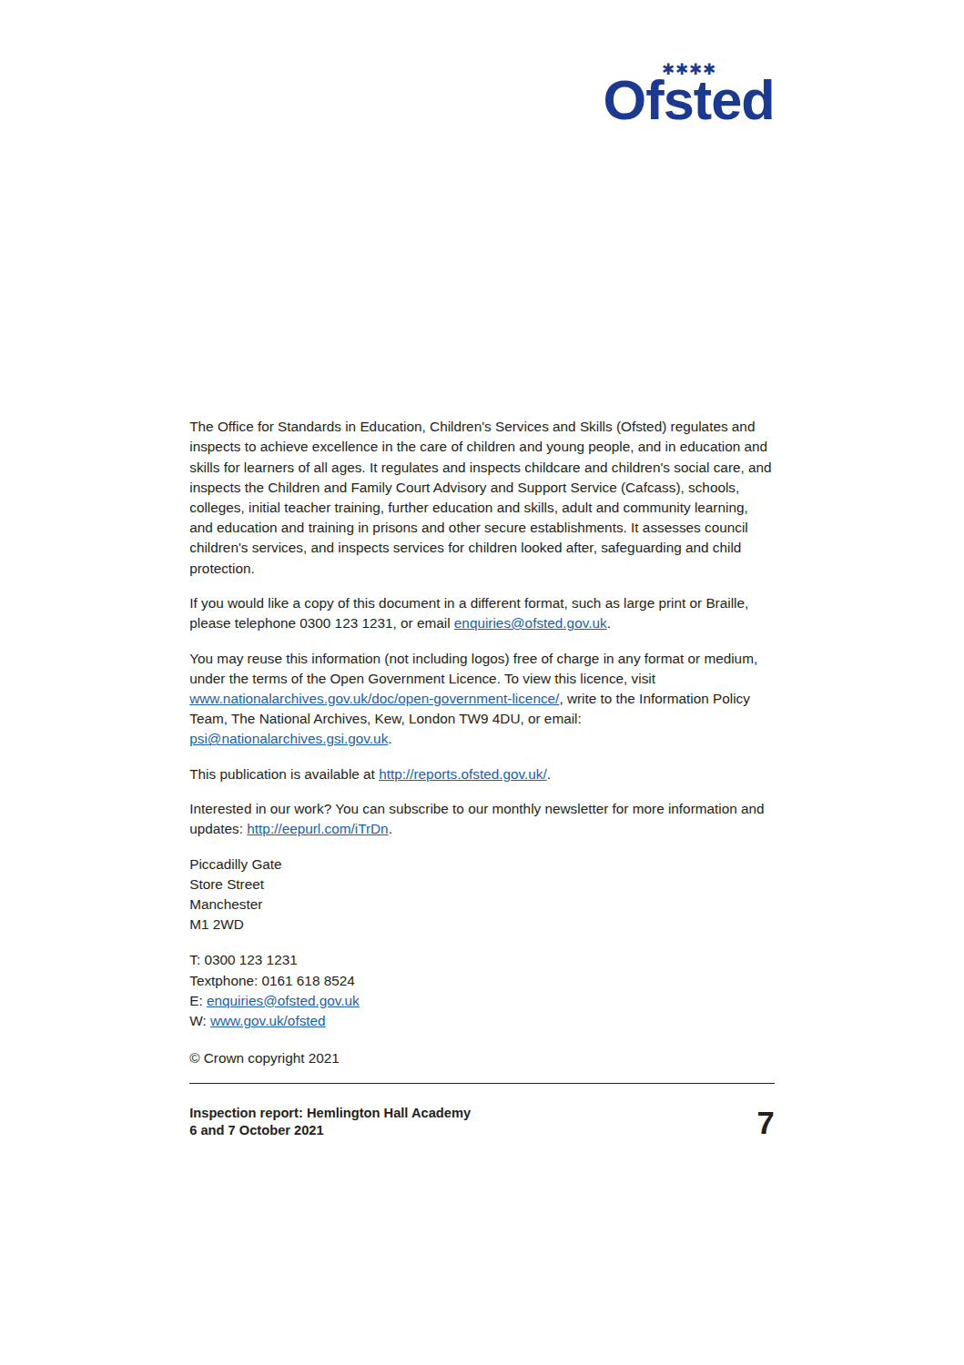✱✱✱✱
Ofsted
The Office for Standards in Education, Children's Services and Skills (Ofsted) regulates and inspects to achieve excellence in the care of children and young people, and in education and skills for learners of all ages. It regulates and inspects childcare and children's social care, and inspects the Children and Family Court Advisory and Support Service (Cafcass), schools, colleges, initial teacher training, further education and skills, adult and community learning, and education and training in prisons and other secure establishments. It assesses council children's services, and inspects services for children looked after, safeguarding and child protection.
If you would like a copy of this document in a different format, such as large print or Braille, please telephone 0300 123 1231, or email enquiries@ofsted.gov.uk.
You may reuse this information (not including logos) free of charge in any format or medium, under the terms of the Open Government Licence. To view this licence, visit www.nationalarchives.gov.uk/doc/open-government-licence/, write to the Information Policy Team, The National Archives, Kew, London TW9 4DU, or email: psi@nationalarchives.gsi.gov.uk.
This publication is available at http://reports.ofsted.gov.uk/.
Interested in our work? You can subscribe to our monthly newsletter for more information and updates: http://eepurl.com/iTrDn.
Piccadilly Gate
Store Street
Manchester
M1 2WD
T: 0300 123 1231
Textphone: 0161 618 8524
E: enquiries@ofsted.gov.uk
W: www.gov.uk/ofsted
© Crown copyright 2021
Inspection report: Hemlington Hall Academy
6 and 7 October 2021
7